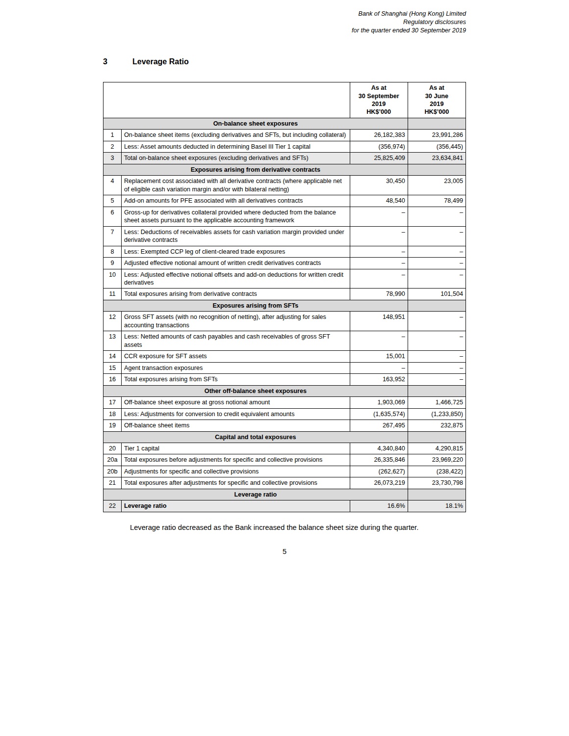Bank of Shanghai (Hong Kong) Limited
Regulatory disclosures
for the quarter ended 30 September 2019
3 Leverage Ratio
| | | As at 30 September 2019 HK$’000 | As at 30 June 2019 HK$’000 |
| --- | --- | --- | --- |
| On-balance sheet exposures | |
| 1 | On-balance sheet items (excluding derivatives and SFTs, but including collateral) | 26,182,383 | 23,991,286 |
| 2 | Less: Asset amounts deducted in determining Basel III Tier 1 capital | (356,974) | (356,445) |
| 3 | Total on-balance sheet exposures (excluding derivatives and SFTs) | 25,825,409 | 23,634,841 |
| Exposures arising from derivative contracts | |
| 4 | Replacement cost associated with all derivative contracts (where applicable net of eligible cash variation margin and/or with bilateral netting) | 30,450 | 23,005 |
| 5 | Add-on amounts for PFE associated with all derivatives contracts | 48,540 | 78,499 |
| 6 | Gross-up for derivatives collateral provided where deducted from the balance sheet assets pursuant to the applicable accounting framework | – | – |
| 7 | Less: Deductions of receivables assets for cash variation margin provided under derivative contracts | – | – |
| 8 | Less: Exempted CCP leg of client-cleared trade exposures | – | – |
| 9 | Adjusted effective notional amount of written credit derivatives contracts | – | – |
| 10 | Less: Adjusted effective notional offsets and add-on deductions for written credit derivatives | – | – |
| 11 | Total exposures arising from derivative contracts | 78,990 | 101,504 |
| Exposures arising from SFTs | |
| 12 | Gross SFT assets (with no recognition of netting), after adjusting for sales accounting transactions | 148,951 | – |
| 13 | Less: Netted amounts of cash payables and cash receivables of gross SFT assets | – | – |
| 14 | CCR exposure for SFT assets | 15,001 | – |
| 15 | Agent transaction exposures | – | – |
| 16 | Total exposures arising from SFTs | 163,952 | – |
| Other off-balance sheet exposures | |
| 17 | Off-balance sheet exposure at gross notional amount | 1,903,069 | 1,466,725 |
| 18 | Less: Adjustments for conversion to credit equivalent amounts | (1,635,574) | (1,233,850) |
| 19 | Off-balance sheet items | 267,495 | 232,875 |
| Capital and total exposures | |
| 20 | Tier 1 capital | 4,340,840 | 4,290,815 |
| 20a | Total exposures before adjustments for specific and collective provisions | 26,335,846 | 23,969,220 |
| 20b | Adjustments for specific and collective provisions | (262,627) | (238,422) |
| 21 | Total exposures after adjustments for specific and collective provisions | 26,073,219 | 23,730,798 |
| Leverage ratio | |
| 22 | Leverage ratio | 16.6% | 18.1% |
Leverage ratio decreased as the Bank increased the balance sheet size during the quarter.
5